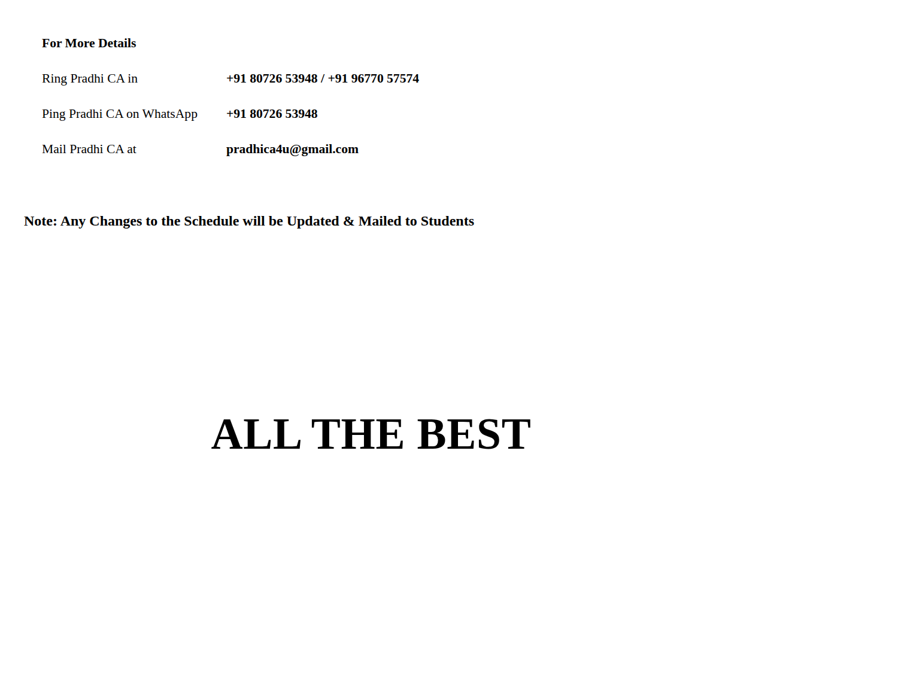For More Details
| Ring Pradhi CA in | +91 80726 53948 / +91 96770 57574 |
| Ping Pradhi CA on WhatsApp | +91 80726 53948 |
| Mail Pradhi CA at | pradhica4u@gmail.com |
Note: Any Changes to the Schedule will be Updated & Mailed to Students
ALL THE BEST